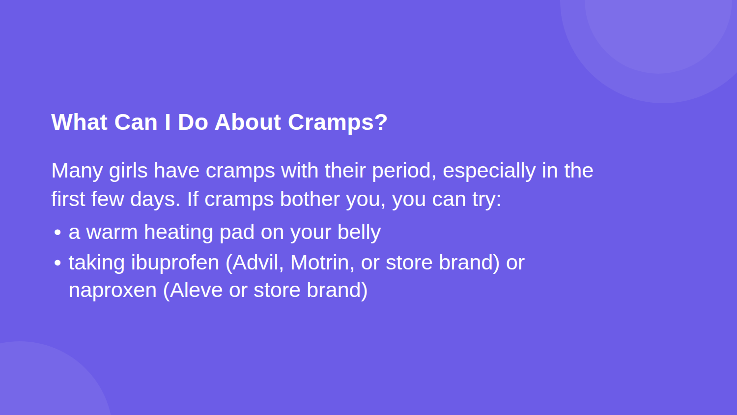What Can I Do About Cramps?
Many girls have cramps with their period, especially in the first few days. If cramps bother you, you can try:
a warm heating pad on your belly
taking ibuprofen (Advil, Motrin, or store brand) or naproxen (Aleve or store brand)